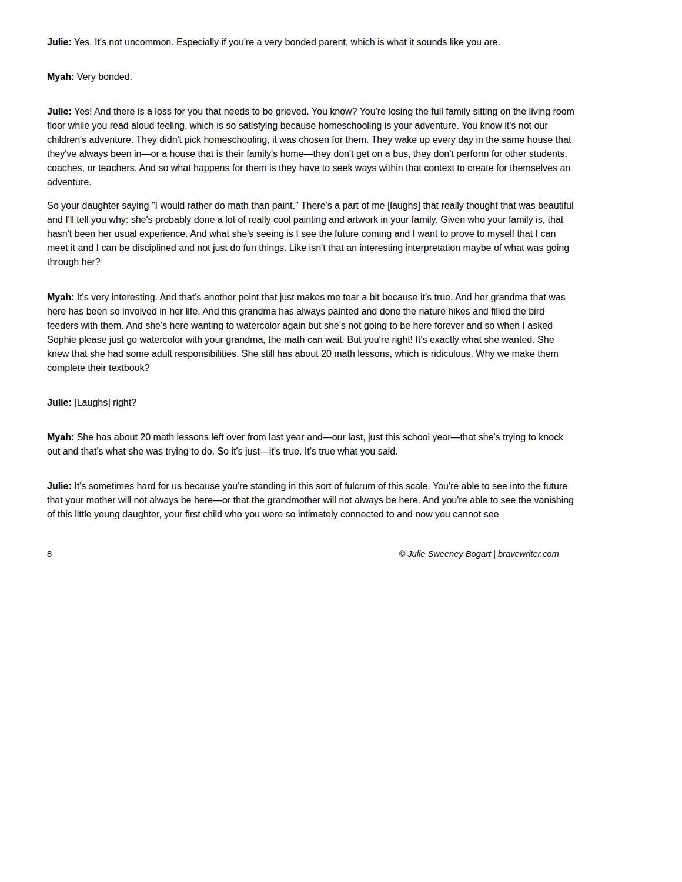Julie: Yes. It's not uncommon. Especially if you're a very bonded parent, which is what it sounds like you are.
Myah: Very bonded.
Julie: Yes! And there is a loss for you that needs to be grieved. You know? You're losing the full family sitting on the living room floor while you read aloud feeling, which is so satisfying because homeschooling is your adventure. You know it's not our children's adventure. They didn't pick homeschooling, it was chosen for them. They wake up every day in the same house that they've always been in—or a house that is their family's home—they don't get on a bus, they don't perform for other students, coaches, or teachers. And so what happens for them is they have to seek ways within that context to create for themselves an adventure.
So your daughter saying "I would rather do math than paint." There's a part of me [laughs] that really thought that was beautiful and I'll tell you why: she's probably done a lot of really cool painting and artwork in your family. Given who your family is, that hasn't been her usual experience. And what she's seeing is I see the future coming and I want to prove to myself that I can meet it and I can be disciplined and not just do fun things. Like isn't that an interesting interpretation maybe of what was going through her?
Myah: It's very interesting. And that's another point that just makes me tear a bit because it's true. And her grandma that was here has been so involved in her life. And this grandma has always painted and done the nature hikes and filled the bird feeders with them. And she's here wanting to watercolor again but she's not going to be here forever and so when I asked Sophie please just go watercolor with your grandma, the math can wait. But you're right! It's exactly what she wanted. She knew that she had some adult responsibilities. She still has about 20 math lessons, which is ridiculous. Why we make them complete their textbook?
Julie: [Laughs] right?
Myah: She has about 20 math lessons left over from last year and—our last, just this school year—that she's trying to knock out and that's what she was trying to do. So it's just—it's true. It's true what you said.
Julie: It's sometimes hard for us because you're standing in this sort of fulcrum of this scale. You're able to see into the future that your mother will not always be here—or that the grandmother will not always be here. And you're able to see the vanishing of this little young daughter, your first child who you were so intimately connected to and now you cannot see
8 © Julie Sweeney Bogart | bravewriter.com